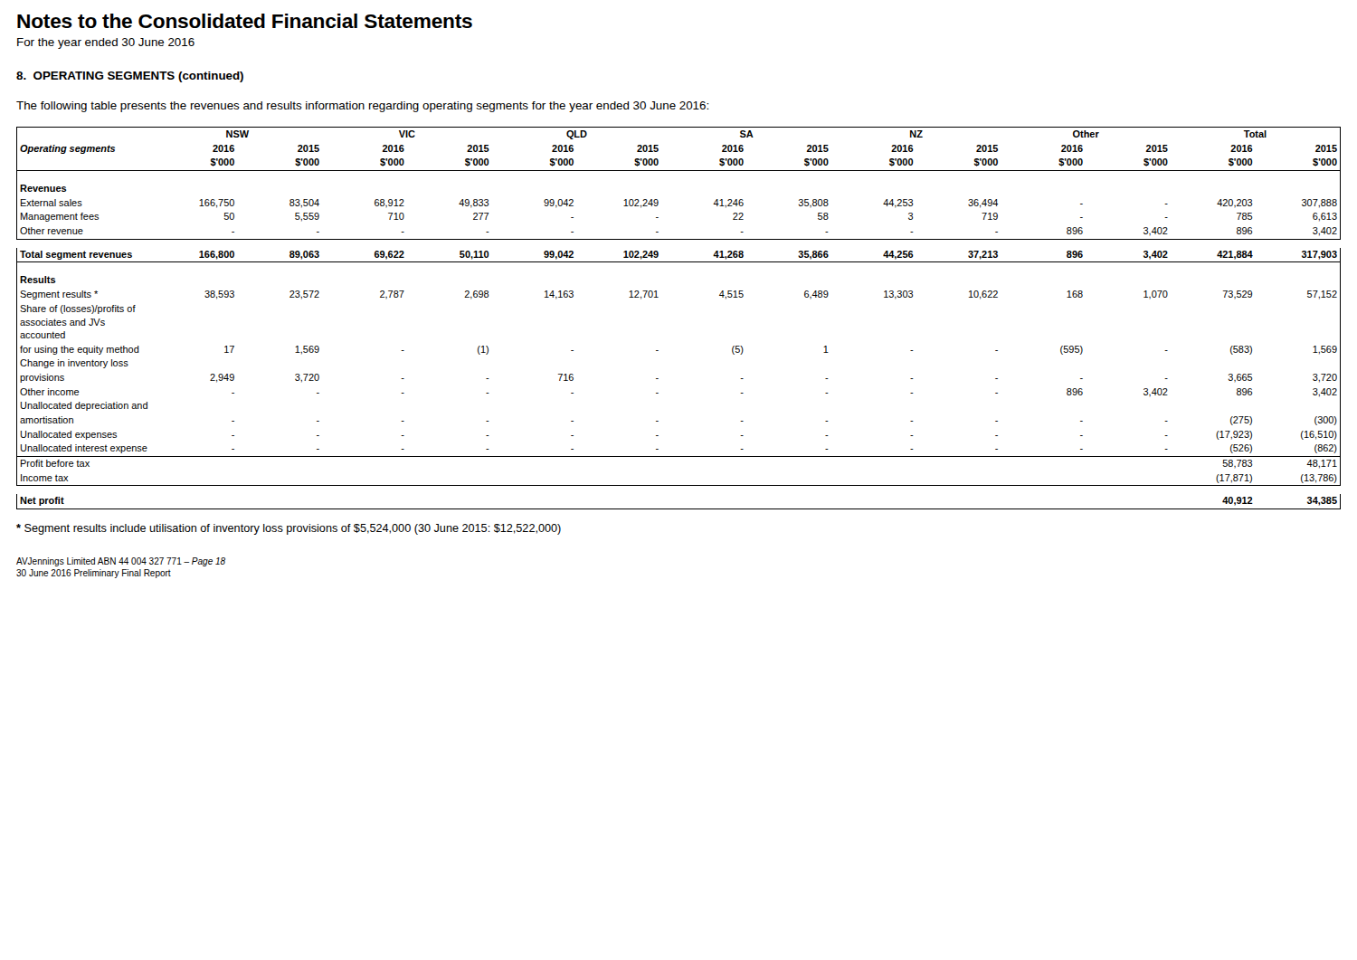Notes to the Consolidated Financial Statements
For the year ended 30 June 2016
8. OPERATING SEGMENTS (continued)
The following table presents the revenues and results information regarding operating segments for the year ended 30 June 2016:
| | NSW | VIC | QLD | SA | NZ | Other | Total |
| --- | --- | --- | --- | --- | --- | --- | --- |
| Operating segments | 2016 | 2015 | 2016 | 2015 | 2016 | 2015 | 2016 | 2015 | 2016 | 2015 | 2016 | 2015 | 2016 | 2015 |
| | $'000 | $'000 | $'000 | $'000 | $'000 | $'000 | $'000 | $'000 | $'000 | $'000 | $'000 | $'000 | $'000 | $'000 |
| Revenues | | | | | | | | | | | | | | |
| External sales | 166,750 | 83,504 | 68,912 | 49,833 | 99,042 | 102,249 | 41,246 | 35,808 | 44,253 | 36,494 | - | - | 420,203 | 307,888 |
| Management fees | 50 | 5,559 | 710 | 277 | - | - | 22 | 58 | 3 | 719 | - | - | 785 | 6,613 |
| Other revenue | - | - | - | - | - | - | - | - | - | - | 896 | 3,402 | 896 | 3,402 |
| Total segment revenues | 166,800 | 89,063 | 69,622 | 50,110 | 99,042 | 102,249 | 41,268 | 35,866 | 44,256 | 37,213 | 896 | 3,402 | 421,884 | 317,903 |
| Results | | | | | | | | | | | | | | |
| Segment results * | 38,593 | 23,572 | 2,787 | 2,698 | 14,163 | 12,701 | 4,515 | 6,489 | 13,303 | 10,622 | 168 | 1,070 | 73,529 | 57,152 |
| Share of (losses)/profits of | | | | | | | | | | | | | | |
| associates and JVs accounted | | | | | | | | | | | | | | |
| for using the equity method | 17 | 1,569 | - | (1) | - | - | (5) | 1 | - | - | (595) | - | (583) | 1,569 |
| Change in inventory loss | | | | | | | | | | | | | | |
| provisions | 2,949 | 3,720 | - | - | 716 | - | - | - | - | - | - | - | 3,665 | 3,720 |
| Other income | - | - | - | - | - | - | - | - | - | - | 896 | 3,402 | 896 | 3,402 |
| Unallocated depreciation and | | | | | | | | | | | | | | |
| amortisation | - | - | - | - | - | - | - | - | - | - | - | - | (275) | (300) |
| Unallocated expenses | - | - | - | - | - | - | - | - | - | - | - | - | (17,923) | (16,510) |
| Unallocated interest expense | - | - | - | - | - | - | - | - | - | - | - | - | (526) | (862) |
| Profit before tax | | 58,783 | 48,171 |
| Income tax | | (17,871) | (13,786) |
| Net profit | | 40,912 | 34,385 |
* Segment results include utilisation of inventory loss provisions of $5,524,000 (30 June 2015: $12,522,000)
AVJennings Limited ABN 44 004 327 771 – Page 18
30 June 2016 Preliminary Final Report